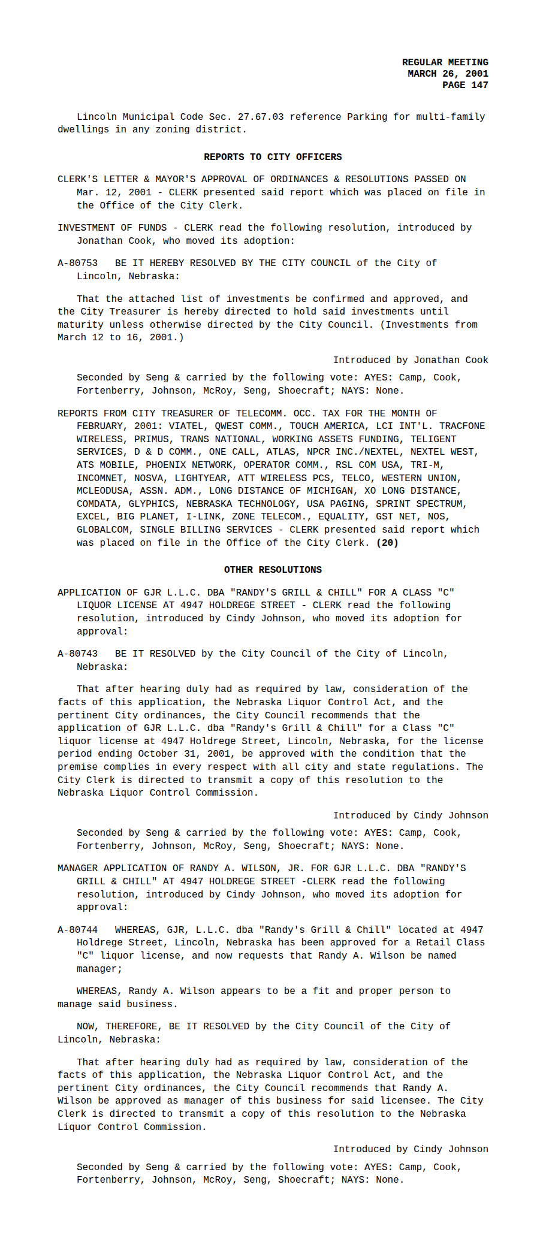REGULAR MEETING
MARCH 26, 2001
PAGE 147
Lincoln Municipal Code Sec. 27.67.03 reference Parking for multi-family dwellings in any zoning district.
REPORTS TO CITY OFFICERS
CLERK'S LETTER & MAYOR'S APPROVAL OF ORDINANCES & RESOLUTIONS PASSED ON Mar. 12, 2001 - CLERK presented said report which was placed on file in the Office of the City Clerk.
INVESTMENT OF FUNDS - CLERK read the following resolution, introduced by Jonathan Cook, who moved its adoption:
A-80753 BE IT HEREBY RESOLVED BY THE CITY COUNCIL of the City of Lincoln, Nebraska:
That the attached list of investments be confirmed and approved, and the City Treasurer is hereby directed to hold said investments until maturity unless otherwise directed by the City Council. (Investments from March 12 to 16, 2001.)
Introduced by Jonathan Cook
Seconded by Seng & carried by the following vote: AYES: Camp, Cook, Fortenberry, Johnson, McRoy, Seng, Shoecraft; NAYS: None.
REPORTS FROM CITY TREASURER OF TELECOMM. OCC. TAX FOR THE MONTH OF FEBRUARY, 2001: VIATEL, QWEST COMM., TOUCH AMERICA, LCI INT'L. TRACFONE WIRELESS, PRIMUS, TRANS NATIONAL, WORKING ASSETS FUNDING, TELIGENT SERVICES, D & D COMM., ONE CALL, ATLAS, NPCR INC./NEXTEL, NEXTEL WEST, ATS MOBILE, PHOENIX NETWORK, OPERATOR COMM., RSL COM USA, TRI-M, INCOMNET, NOSVA, LIGHTYEAR, ATT WIRELESS PCS, TELCO, WESTERN UNION, MCLEODUSA, ASSN. ADM., LONG DISTANCE OF MICHIGAN, XO LONG DISTANCE, COMDATA, GLYPHICS, NEBRASKA TECHNOLOGY, USA PAGING, SPRINT SPECTRUM, EXCEL, BIG PLANET, I-LINK, ZONE TELECOM., EQUALITY, GST NET, NOS, GLOBALCOM, SINGLE BILLING SERVICES - CLERK presented said report which was placed on file in the Office of the City Clerk. (20)
OTHER RESOLUTIONS
APPLICATION OF GJR L.L.C. DBA "RANDY'S GRILL & CHILL" FOR A CLASS "C" LIQUOR LICENSE AT 4947 HOLDREGE STREET - CLERK read the following resolution, introduced by Cindy Johnson, who moved its adoption for approval:
A-80743 BE IT RESOLVED by the City Council of the City of Lincoln, Nebraska:
That after hearing duly had as required by law, consideration of the facts of this application, the Nebraska Liquor Control Act, and the pertinent City ordinances, the City Council recommends that the application of GJR L.L.C. dba "Randy's Grill & Chill" for a Class "C" liquor license at 4947 Holdrege Street, Lincoln, Nebraska, for the license period ending October 31, 2001, be approved with the condition that the premise complies in every respect with all city and state regulations. The City Clerk is directed to transmit a copy of this resolution to the Nebraska Liquor Control Commission.
Introduced by Cindy Johnson
Seconded by Seng & carried by the following vote: AYES: Camp, Cook, Fortenberry, Johnson, McRoy, Seng, Shoecraft; NAYS: None.
MANAGER APPLICATION OF RANDY A. WILSON, JR. FOR GJR L.L.C. DBA "RANDY'S GRILL & CHILL" AT 4947 HOLDREGE STREET -CLERK read the following resolution, introduced by Cindy Johnson, who moved its adoption for approval:
A-80744 WHEREAS, GJR, L.L.C. dba "Randy's Grill & Chill" located at 4947 Holdrege Street, Lincoln, Nebraska has been approved for a Retail Class "C" liquor license, and now requests that Randy A. Wilson be named manager;
WHEREAS, Randy A. Wilson appears to be a fit and proper person to manage said business.
NOW, THEREFORE, BE IT RESOLVED by the City Council of the City of Lincoln, Nebraska:
That after hearing duly had as required by law, consideration of the facts of this application, the Nebraska Liquor Control Act, and the pertinent City ordinances, the City Council recommends that Randy A. Wilson be approved as manager of this business for said licensee. The City Clerk is directed to transmit a copy of this resolution to the Nebraska Liquor Control Commission.
Introduced by Cindy Johnson
Seconded by Seng & carried by the following vote: AYES: Camp, Cook, Fortenberry, Johnson, McRoy, Seng, Shoecraft; NAYS: None.